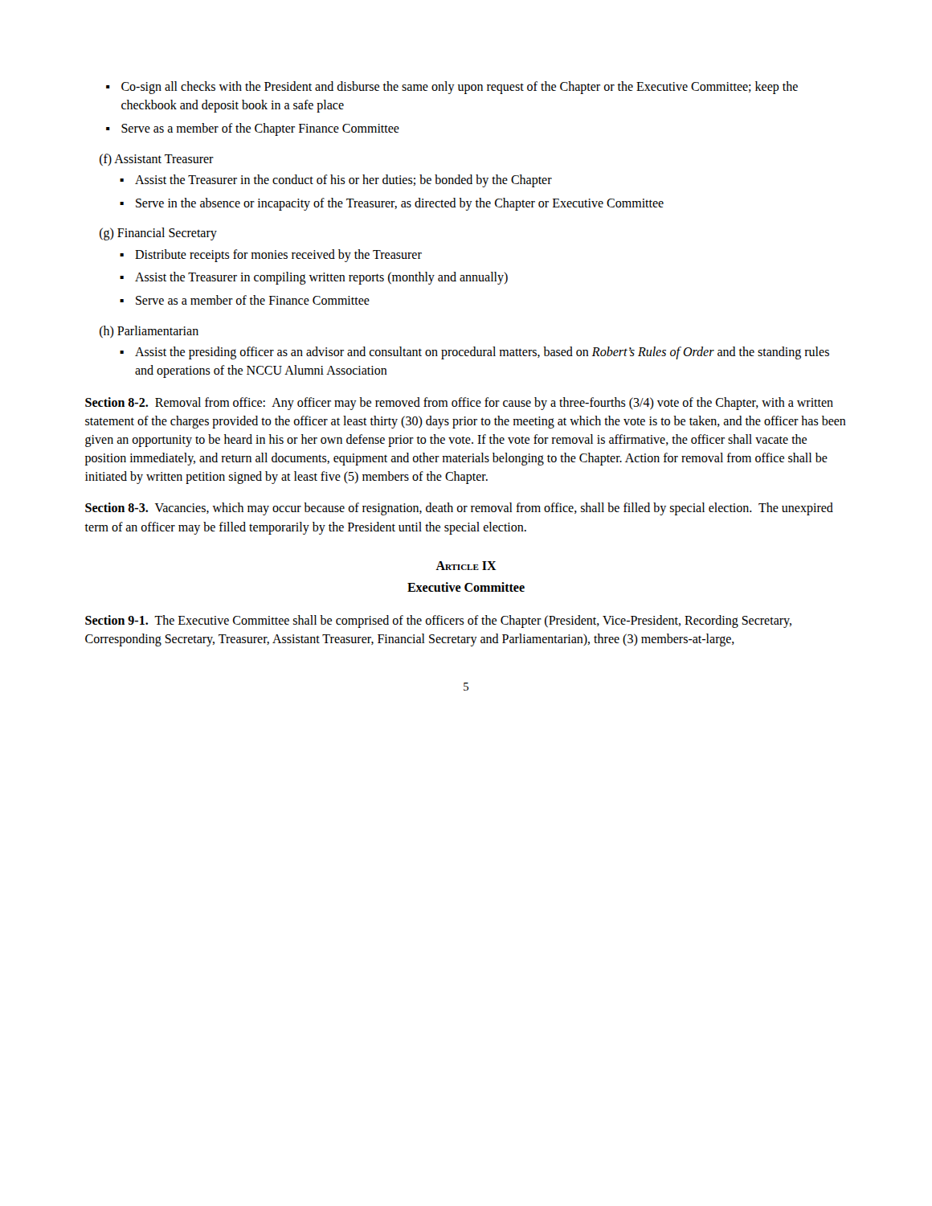Co-sign all checks with the President and disburse the same only upon request of the Chapter or the Executive Committee; keep the checkbook and deposit book in a safe place
Serve as a member of the Chapter Finance Committee
(f) Assistant Treasurer
Assist the Treasurer in the conduct of his or her duties; be bonded by the Chapter
Serve in the absence or incapacity of the Treasurer, as directed by the Chapter or Executive Committee
(g) Financial Secretary
Distribute receipts for monies received by the Treasurer
Assist the Treasurer in compiling written reports (monthly and annually)
Serve as a member of the Finance Committee
(h) Parliamentarian
Assist the presiding officer as an advisor and consultant on procedural matters, based on Robert’s Rules of Order and the standing rules and operations of the NCCU Alumni Association
Section 8-2. Removal from office: Any officer may be removed from office for cause by a three-fourths (3/4) vote of the Chapter, with a written statement of the charges provided to the officer at least thirty (30) days prior to the meeting at which the vote is to be taken, and the officer has been given an opportunity to be heard in his or her own defense prior to the vote. If the vote for removal is affirmative, the officer shall vacate the position immediately, and return all documents, equipment and other materials belonging to the Chapter. Action for removal from office shall be initiated by written petition signed by at least five (5) members of the Chapter.
Section 8-3. Vacancies, which may occur because of resignation, death or removal from office, shall be filled by special election. The unexpired term of an officer may be filled temporarily by the President until the special election.
Article IX
Executive Committee
Section 9-1. The Executive Committee shall be comprised of the officers of the Chapter (President, Vice-President, Recording Secretary, Corresponding Secretary, Treasurer, Assistant Treasurer, Financial Secretary and Parliamentarian), three (3) members-at-large,
5